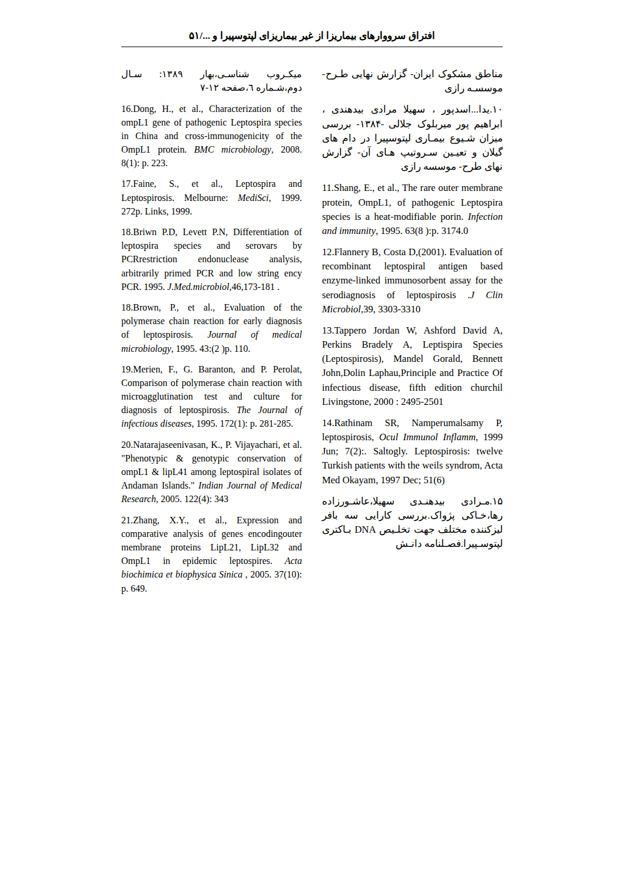افتراق سرووارهای بیماریزا از غیر بیماریزای لپتوسپیرا و .../۵۱
مناطق مشکوک ایران- گزارش نهایی طـرح-موسسـه رازی
۱۰.یدا...اسدپور ، سهیلا مرادی بیدهندی ، ابراهیم پور میربلوک جلالی -۱۳۸۴- بررسی میزان شـیوع بیمـاری لپتوسپیرا در دام های گیلان و تعیـین سـروتیپ هـای آن- گزارش نهای طرح- موسسه رازی
11.Shang, E., et al., The rare outer membrane protein, OmpL1, of pathogenic Leptospira species is a heat-modifiable porin. Infection and immunity, 1995. 63(8 ):p. 3174.0
12.Flannery B, Costa D,(2001). Evaluation of recombinant leptospiral antigen based enzyme-linked immunosorbent assay for the serodiagnosis of leptospirosis .J Clin Microbiol,39, 3303-3310
13.Tappero Jordan W, Ashford David A, Perkins Bradely A, Leptispira Species (Leptospirosis), Mandel Gorald, Bennett John,Dolin Laphau,Principle and Practice Of infectious disease, fifth edition churchil Livingstone, 2000 : 2495-2501
14.Rathinam SR, Namperumalsamy P, leptospirosis, Ocul Immunol Inflamm, 1999 Jun; 7(2):. Saltogly. Leptospirosis: twelve Turkish patients with the weils syndrom, Acta Med Okayam, 1997 Dec; 51(6)
۱۵.مـرادی بیدهنـدی سهیلا،عاشـورزاده رها،خـاکی پژواک.بررسی کارایی سه بافر لیزکننده مختلف جهت تخلـیص DNA بـاکتری لپتوسـپیرا.فصـلنامه دانـش
میکـروب شناسـی،بهار ۱۳۸۹: سـال دوم،شـماره ٦،صفحه ۱۲-۷
16.Dong, H., et al., Characterization of the ompL1 gene of pathogenic Leptospira species in China and cross-immunogenicity of the OmpL1 protein. BMC microbiology, 2008. 8(1): p. 223.
17.Faine, S., et al., Leptospira and Leptospirosis. Melbourne: MediSci, 1999. 272p. Links, 1999.
18.Briwn P.D, Levett P.N, Differentiation of leptospira species and serovars by PCRrestriction endonuclease analysis, arbitrarily primed PCR and low string ency PCR. 1995. J.Med.microbiol,46,173-181 .
18.Brown, P., et al., Evaluation of the polymerase chain reaction for early diagnosis of leptospirosis. Journal of medical microbiology, 1995. 43:(2 )p. 110.
19.Merien, F., G. Baranton, and P. Perolat, Comparison of polymerase chain reaction with microagglutination test and culture for diagnosis of leptospirosis. The Journal of infectious diseases, 1995. 172(1): p. 281-285.
20.Natarajaseenivasan, K., P. Vijayachari, et al. "Phenotypic & genotypic conservation of ompL1 & lipL41 among leptospiral isolates of Andaman Islands." Indian Journal of Medical Research, 2005. 122(4): 343
21.Zhang, X.Y., et al., Expression and comparative analysis of genes encodingouter membrane proteins LipL21, LipL32 and OmpL1 in epidemic leptospires. Acta biochimica et biophysica Sinica , 2005. 37(10): p. 649.